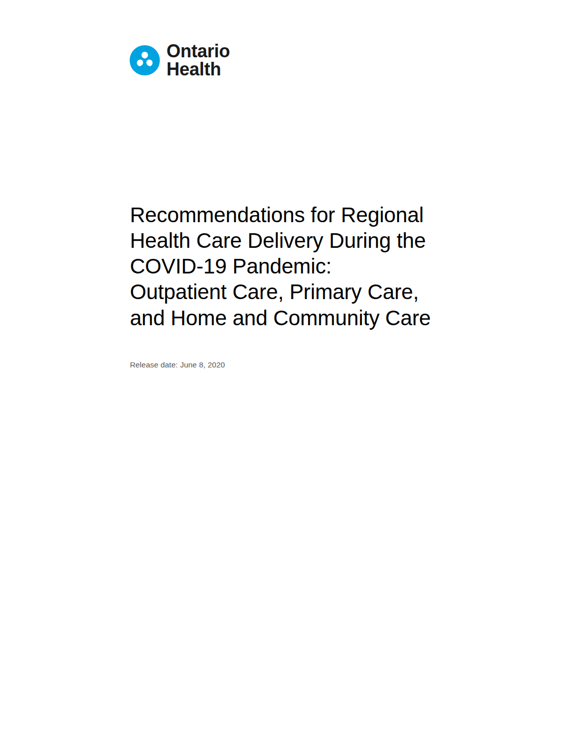Ontario
Health
Recommendations for Regional Health Care Delivery During the COVID-19 Pandemic: Outpatient Care, Primary Care, and Home and Community Care
Release date: June 8, 2020